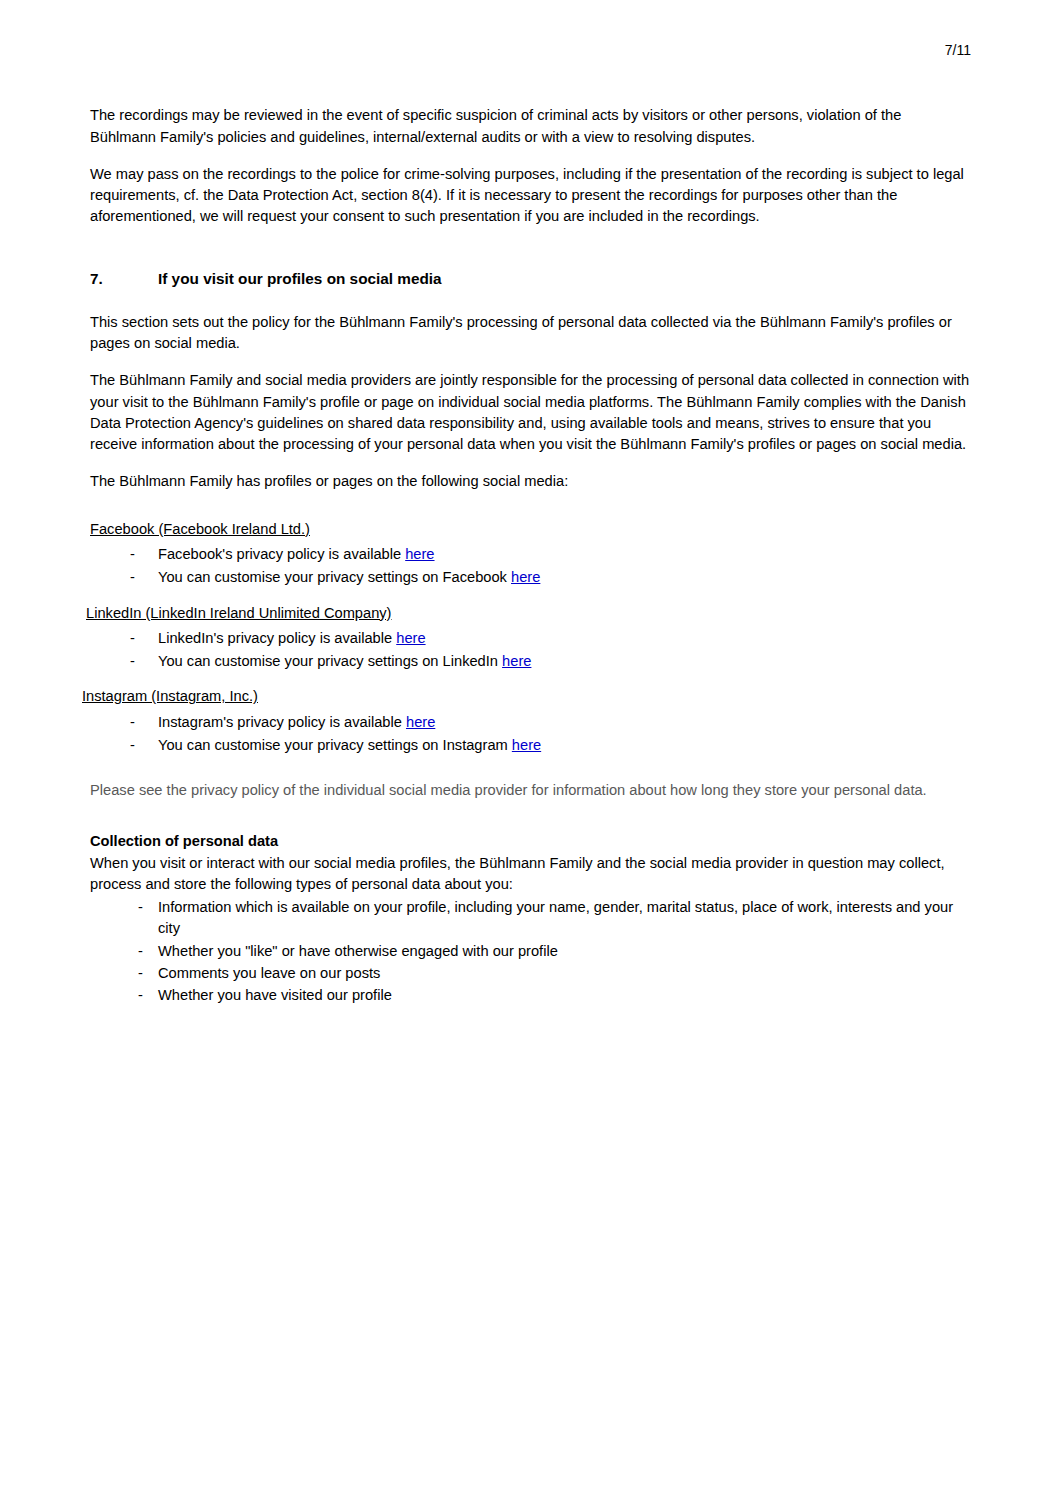7/11
The recordings may be reviewed in the event of specific suspicion of criminal acts by visitors or other persons, violation of the Bühlmann Family's policies and guidelines, internal/external audits or with a view to resolving disputes.
We may pass on the recordings to the police for crime-solving purposes, including if the presentation of the recording is subject to legal requirements, cf. the Data Protection Act, section 8(4). If it is necessary to present the recordings for purposes other than the aforementioned, we will request your consent to such presentation if you are included in the recordings.
7. If you visit our profiles on social media
This section sets out the policy for the Bühlmann Family's processing of personal data collected via the Bühlmann Family's profiles or pages on social media.
The Bühlmann Family and social media providers are jointly responsible for the processing of personal data collected in connection with your visit to the Bühlmann Family's profile or page on individual social media platforms. The Bühlmann Family complies with the Danish Data Protection Agency's guidelines on shared data responsibility and, using available tools and means, strives to ensure that you receive information about the processing of your personal data when you visit the Bühlmann Family's profiles or pages on social media.
The Bühlmann Family has profiles or pages on the following social media:
Facebook (Facebook Ireland Ltd.)
Facebook's privacy policy is available here
You can customise your privacy settings on Facebook here
LinkedIn (LinkedIn Ireland Unlimited Company)
LinkedIn's privacy policy is available here
You can customise your privacy settings on LinkedIn here
Instagram (Instagram, Inc.)
Instagram's privacy policy is available here
You can customise your privacy settings on Instagram here
Please see the privacy policy of the individual social media provider for information about how long they store your personal data.
Collection of personal data
When you visit or interact with our social media profiles, the Bühlmann Family and the social media provider in question may collect, process and store the following types of personal data about you:
Information which is available on your profile, including your name, gender, marital status, place of work, interests and your city
Whether you "like" or have otherwise engaged with our profile
Comments you leave on our posts
Whether you have visited our profile